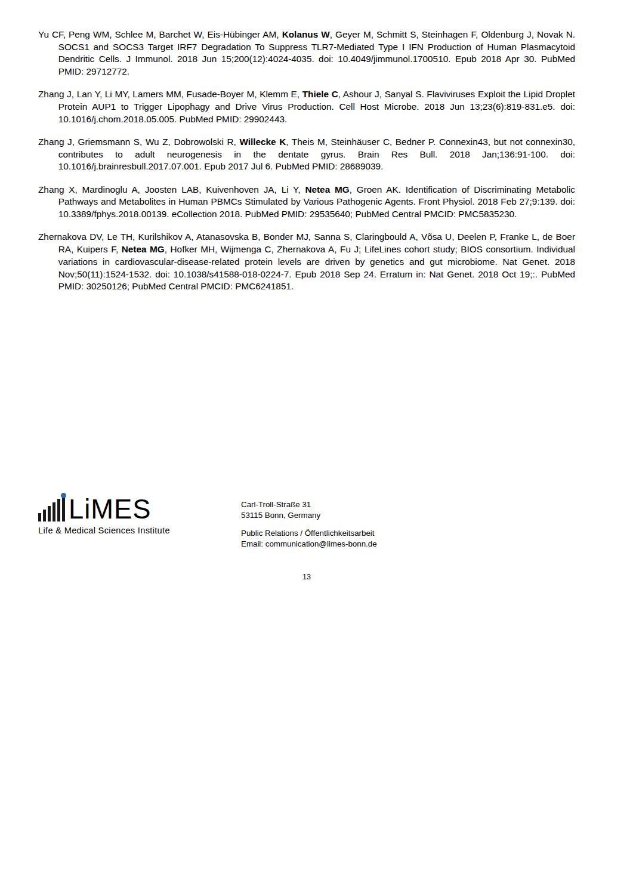Yu CF, Peng WM, Schlee M, Barchet W, Eis-Hübinger AM, Kolanus W, Geyer M, Schmitt S, Steinhagen F, Oldenburg J, Novak N. SOCS1 and SOCS3 Target IRF7 Degradation To Suppress TLR7-Mediated Type I IFN Production of Human Plasmacytoid Dendritic Cells. J Immunol. 2018 Jun 15;200(12):4024-4035. doi: 10.4049/jimmunol.1700510. Epub 2018 Apr 30. PubMed PMID: 29712772.
Zhang J, Lan Y, Li MY, Lamers MM, Fusade-Boyer M, Klemm E, Thiele C, Ashour J, Sanyal S. Flaviviruses Exploit the Lipid Droplet Protein AUP1 to Trigger Lipophagy and Drive Virus Production. Cell Host Microbe. 2018 Jun 13;23(6):819-831.e5. doi: 10.1016/j.chom.2018.05.005. PubMed PMID: 29902443.
Zhang J, Griemsmann S, Wu Z, Dobrowolski R, Willecke K, Theis M, Steinhäuser C, Bedner P. Connexin43, but not connexin30, contributes to adult neurogenesis in the dentate gyrus. Brain Res Bull. 2018 Jan;136:91-100. doi: 10.1016/j.brainresbull.2017.07.001. Epub 2017 Jul 6. PubMed PMID: 28689039.
Zhang X, Mardinoglu A, Joosten LAB, Kuivenhoven JA, Li Y, Netea MG, Groen AK. Identification of Discriminating Metabolic Pathways and Metabolites in Human PBMCs Stimulated by Various Pathogenic Agents. Front Physiol. 2018 Feb 27;9:139. doi: 10.3389/fphys.2018.00139. eCollection 2018. PubMed PMID: 29535640; PubMed Central PMCID: PMC5835230.
Zhernakova DV, Le TH, Kurilshikov A, Atanasovska B, Bonder MJ, Sanna S, Claringbould A, Võsa U, Deelen P, Franke L, de Boer RA, Kuipers F, Netea MG, Hofker MH, Wijmenga C, Zhernakova A, Fu J; LifeLines cohort study; BIOS consortium. Individual variations in cardiovascular-disease-related protein levels are driven by genetics and gut microbiome. Nat Genet. 2018 Nov;50(11):1524-1532. doi: 10.1038/s41588-018-0224-7. Epub 2018 Sep 24. Erratum in: Nat Genet. 2018 Oct 19;:. PubMed PMID: 30250126; PubMed Central PMCID: PMC6241851.
LiMES
Life & Medical Sciences Institute
Carl-Troll-Straße 31
53115 Bonn, Germany
Public Relations / Öffentlichkeitsarbeit
Email: communication@limes-bonn.de
13